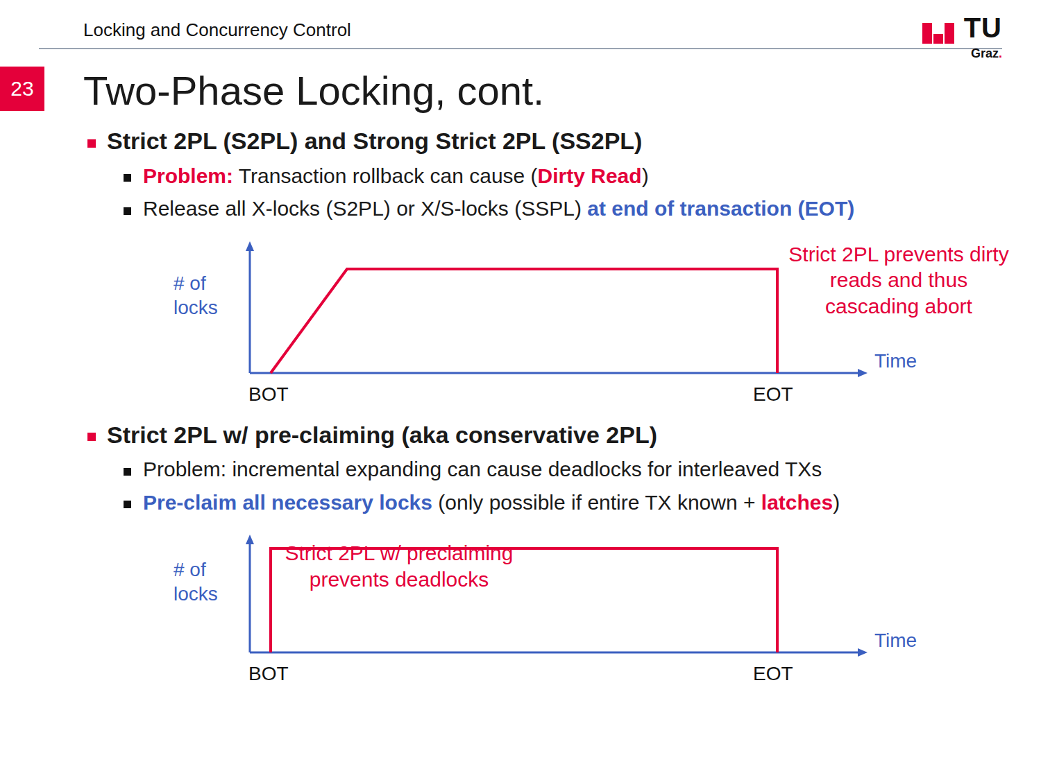Locking and Concurrency Control
TU Graz.
23
Two-Phase Locking, cont.
Strict 2PL (S2PL) and Strong Strict 2PL (SS2PL)
Problem: Transaction rollback can cause (Dirty Read)
Release all X-locks (S2PL) or X/S-locks (SSPL) at end of transaction (EOT)
# of locks BOT EOT Time
Strict 2PL prevents dirty reads and thus cascading abort
Strict 2PL w/ pre-claiming (aka conservative 2PL)
Problem: incremental expanding can cause deadlocks for interleaved TXs
Pre-claim all necessary locks (only possible if entire TX known + latches)
# of locks BOT EOT Time
Strict 2PL w/ preclaiming
prevents deadlocks